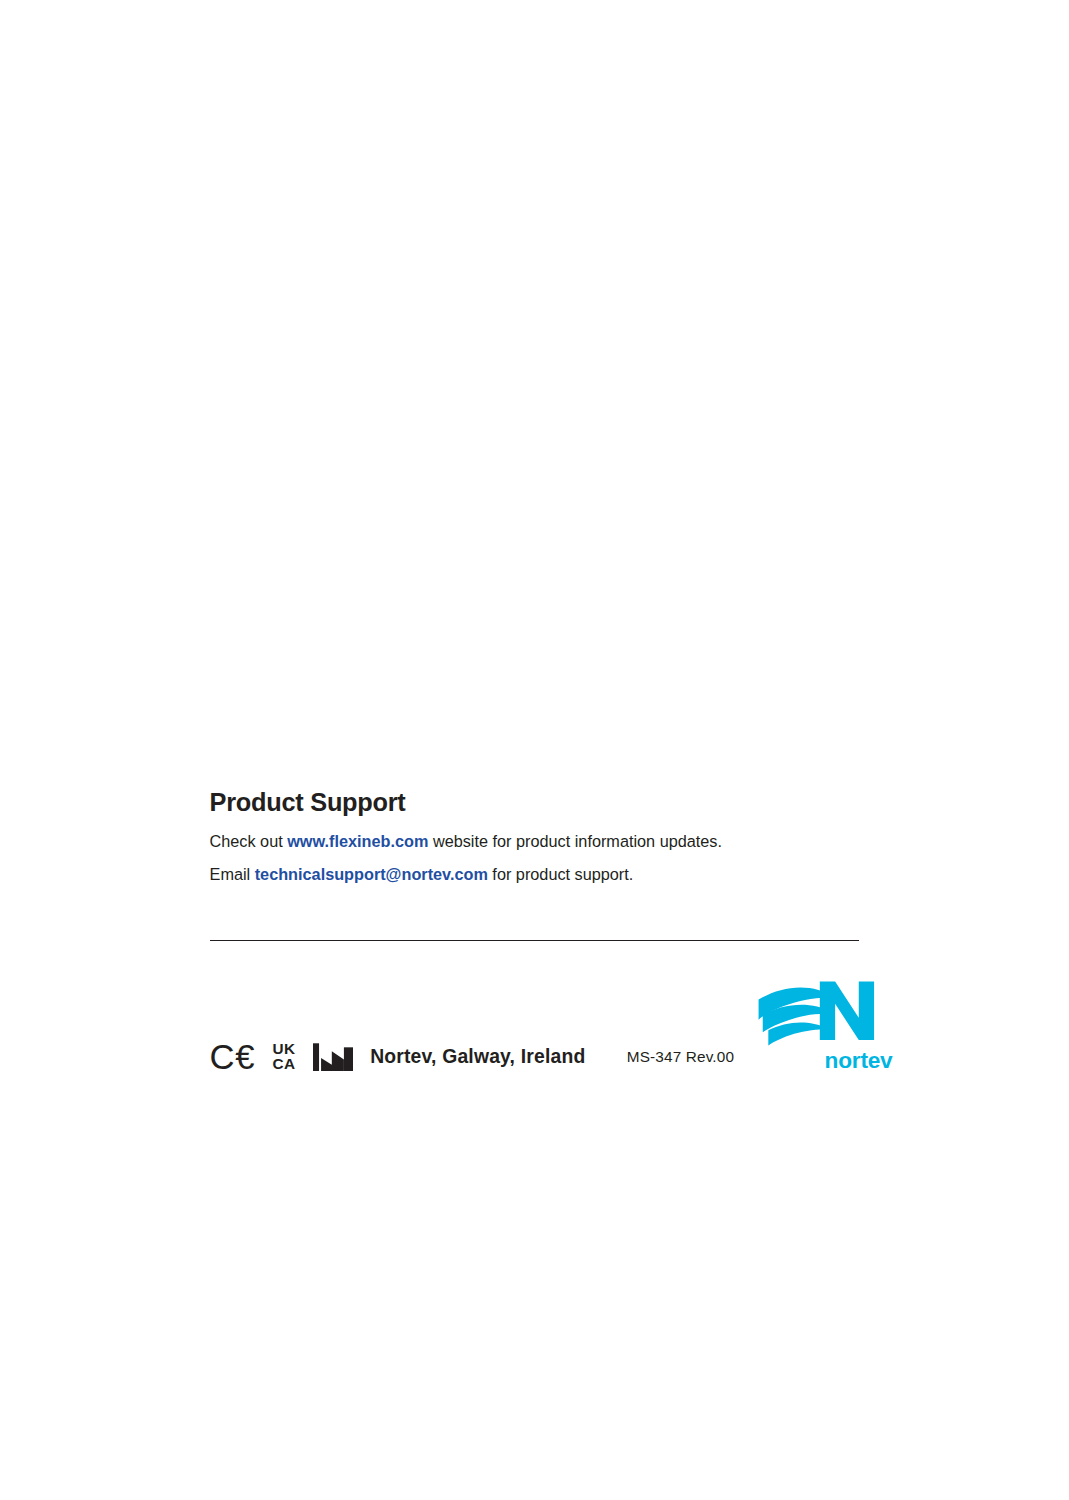Product Support
Check out www.flexineb.com website for product information updates.
Email technicalsupport@nortev.com for product support.
C€ UK
CA Nortev, Galway, Ireland MS-347 Rev.00
nortev